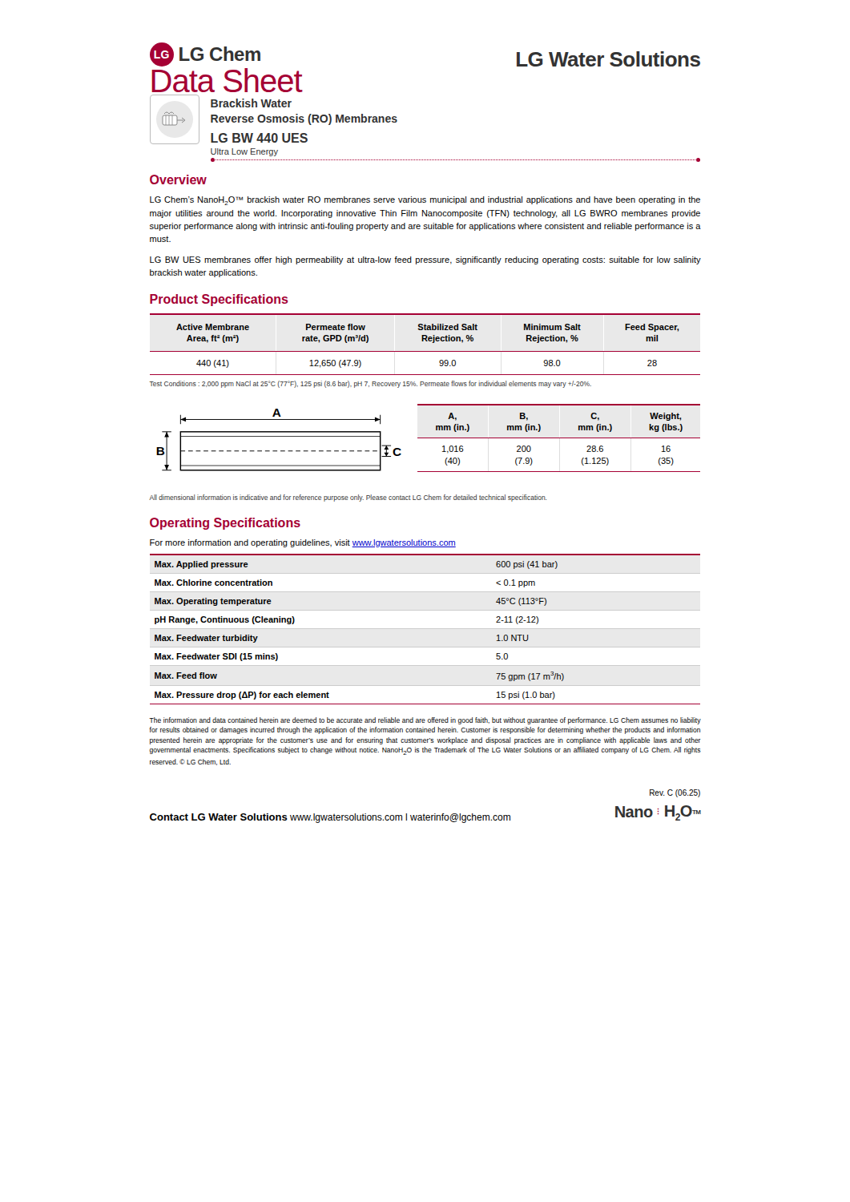LG
LG Chem
Data Sheet
LG Water Solutions
Brackish Water
Reverse Osmosis (RO) Membranes
LG BW 440 UES
Ultra Low Energy
Overview
LG Chem’s NanoH2O™ brackish water RO membranes serve various municipal and industrial applications and have been operating in the major utilities around the world. Incorporating innovative Thin Film Nanocomposite (TFN) technology, all LG BWRO membranes provide superior performance along with intrinsic anti-fouling property and are suitable for applications where consistent and reliable performance is a must.
LG BW UES membranes offer high permeability at ultra-low feed pressure, significantly reducing operating costs: suitable for low salinity brackish water applications.
Product Specifications
| Active Membrane Area, ft² (m²) | Permeate flow rate, GPD (m³/d) | Stabilized Salt Rejection, % | Minimum Salt Rejection, % | Feed Spacer, mil |
| --- | --- | --- | --- | --- |
| 440 (41) | 12,650 (47.9) | 99.0 | 98.0 | 28 |
Test Conditions : 2,000 ppm NaCl at 25°C (77°F), 125 psi (8.6 bar), pH 7, Recovery 15%. Permeate flows for individual elements may vary +/-20%.
A B C
| A, mm (in.) | B, mm (in.) | C, mm (in.) | Weight, kg (lbs.) |
| --- | --- | --- | --- |
| 1,016 (40) | 200 (7.9) | 28.6 (1.125) | 16 (35) |
All dimensional information is indicative and for reference purpose only. Please contact LG Chem for detailed technical specification.
Operating Specifications
For more information and operating guidelines, visit www.lgwatersolutions.com
| Max. Applied pressure | 600 psi (41 bar) |
| Max. Chlorine concentration | < 0.1 ppm |
| Max. Operating temperature | 45°C (113°F) |
| pH Range, Continuous (Cleaning) | 2-11 (2-12) |
| Max. Feedwater turbidity | 1.0 NTU |
| Max. Feedwater SDI (15 mins) | 5.0 |
| Max. Feed flow | 75 gpm (17 m 3 /h) |
| Max. Pressure drop (ΔP) for each element | 15 psi (1.0 bar) |
The information and data contained herein are deemed to be accurate and reliable and are offered in good faith, but without guarantee of performance. LG Chem assumes no liability for results obtained or damages incurred through the application of the information contained herein. Customer is responsible for determining whether the products and information presented herein are appropriate for the customer’s use and for ensuring that customer’s workplace and disposal practices are in compliance with applicable laws and other governmental enactments. Specifications subject to change without notice. NanoH2O is the Trademark of The LG Water Solutions or an affiliated company of LG Chem. All rights reserved. © LG Chem, Ltd.
Rev. C (06.25)
Contact LG Water Solutions www.lgwatersolutions.com l waterinfo@lgchem.com
Nano⋮H2O TM